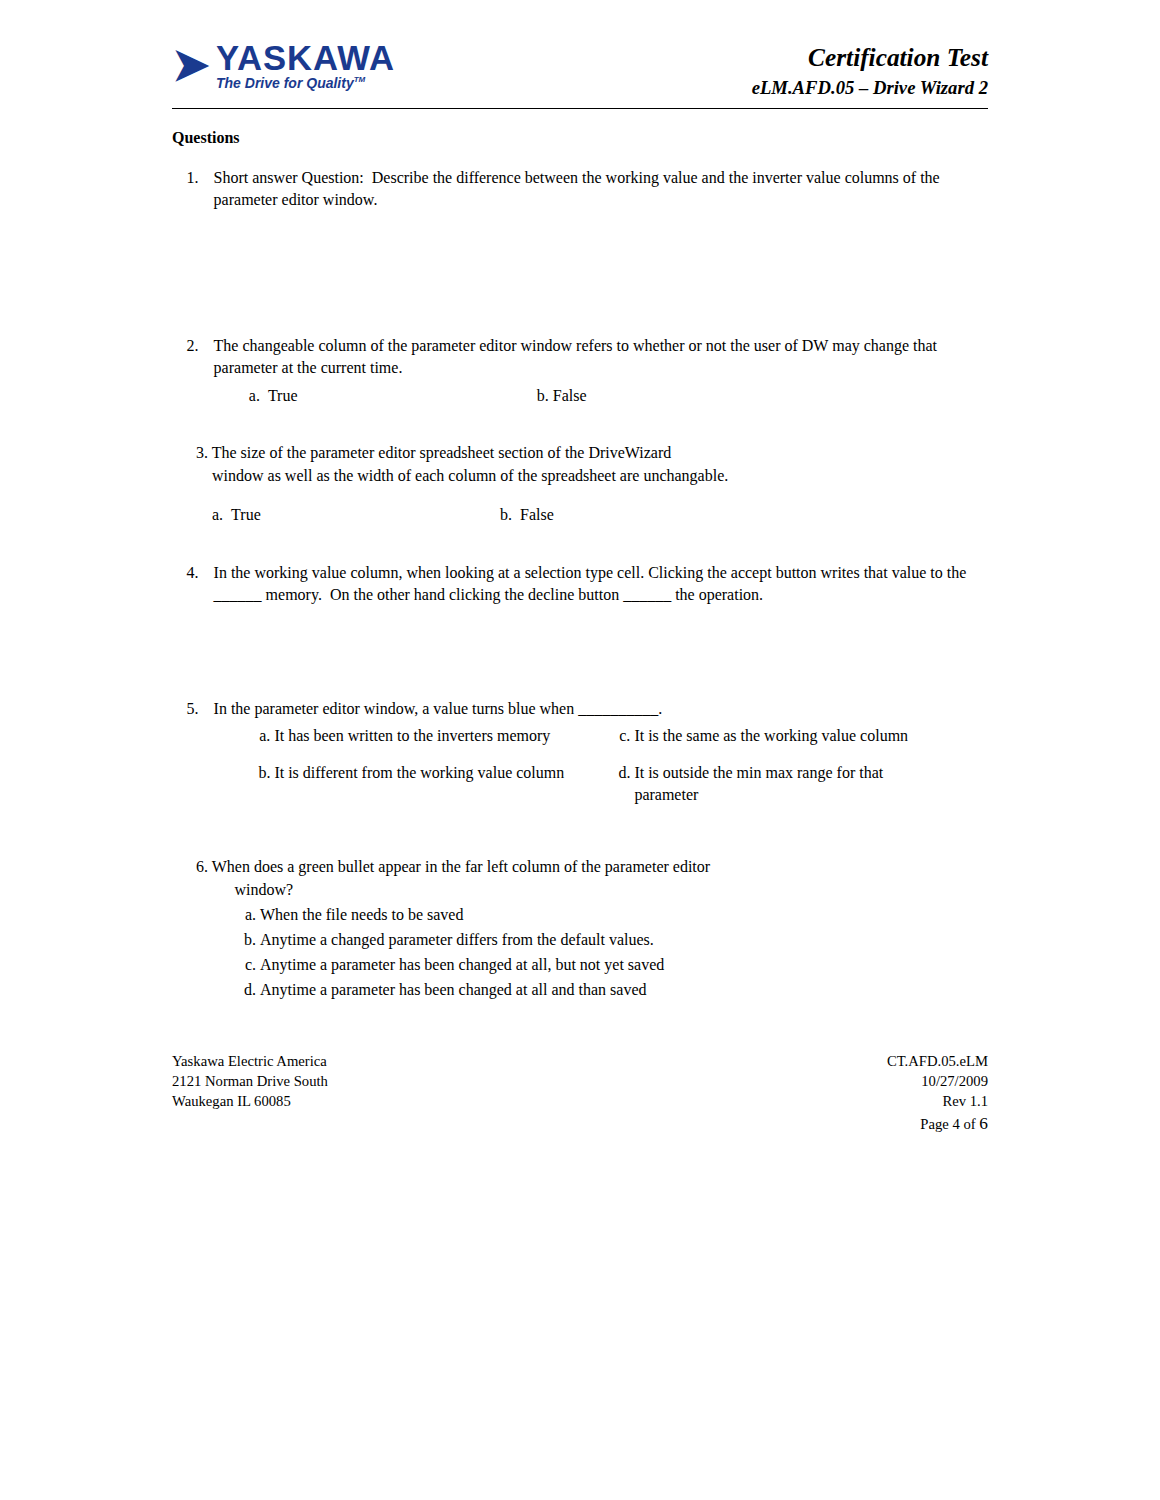➤
YASKAWA
The Drive for QualityTM
Certification Test
eLM.AFD.05 – Drive Wizard 2
Questions
Short answer Question: Describe the difference between the working value and the inverter value columns of the parameter editor window.
The changeable column of the parameter editor window refers to whether or not the user of DW may change that parameter at the current time.
a. True b. False
3. The size of the parameter editor spreadsheet section of the DriveWizard
window as well as the width of each column of the spreadsheet are unchangable.
a. True b. False
In the working value column, when looking at a selection type cell. Clicking the accept button writes that value to the ______ memory. On the other hand clicking the decline button ______ the operation.
In the parameter editor window, a value turns blue when __________.
It has been written to the inverters memory
It is different from the working value column
It is the same as the working value column
It is outside the min max range for that parameter
6. When does a green bullet appear in the far left column of the parameter editor
window?
When the file needs to be saved
Anytime a changed parameter differs from the default values.
Anytime a parameter has been changed at all, but not yet saved
Anytime a parameter has been changed at all and than saved
Yaskawa Electric America
2121 Norman Drive South
Waukegan IL 60085
CT.AFD.05.eLM
10/27/2009
Rev 1.1
Page 4 of 6